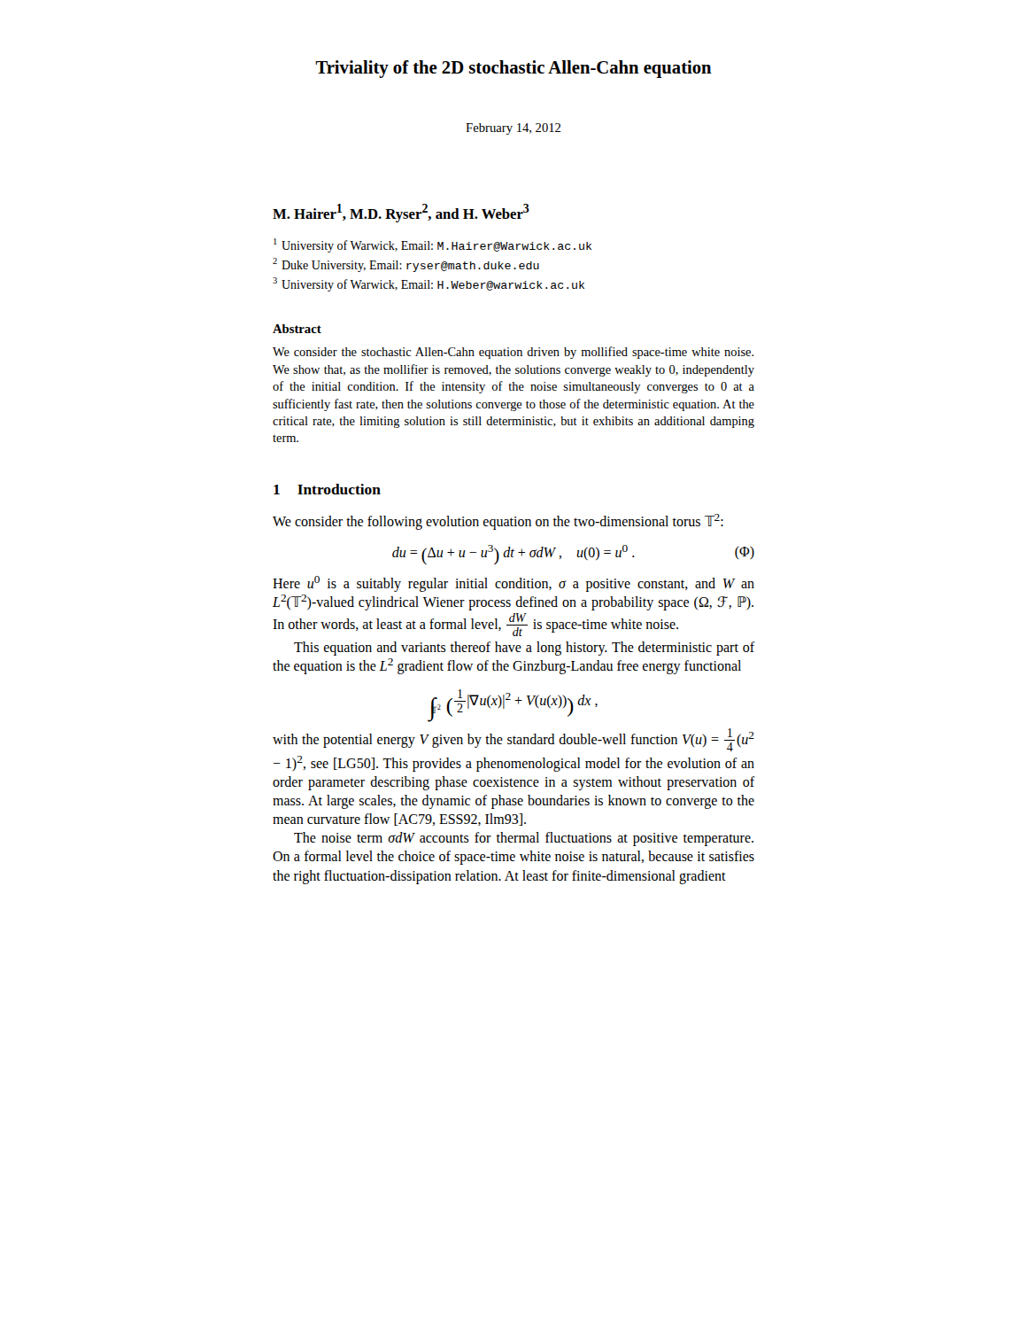Triviality of the 2D stochastic Allen-Cahn equation
February 14, 2012
M. Hairer1, M.D. Ryser2, and H. Weber3
1University of Warwick, Email: M.Hairer@Warwick.ac.uk
2Duke University, Email: ryser@math.duke.edu
3University of Warwick, Email: H.Weber@warwick.ac.uk
Abstract
We consider the stochastic Allen-Cahn equation driven by mollified space-time white noise. We show that, as the mollifier is removed, the solutions converge weakly to 0, independently of the initial condition. If the intensity of the noise simultaneously converges to 0 at a sufficiently fast rate, then the solutions converge to those of the deterministic equation. At the critical rate, the limiting solution is still deterministic, but it exhibits an additional damping term.
1 Introduction
We consider the following evolution equation on the two-dimensional torus 𝕋2:
du = (Δu + u − u3) dt + σdW , u(0) = u0 . (Φ)
Here u0 is a suitably regular initial condition, σ a positive constant, and W an L2(𝕋2)-valued cylindrical Wiener process defined on a probability space (Ω, ℱ, ℙ). In other words, at least at a formal level, dW dt is space-time white noise.
This equation and variants thereof have a long history. The deterministic part of the equation is the L2 gradient flow of the Ginzburg-Landau free energy functional
∫𝕋2 (12|∇u(x)|2 + V(u(x))) dx ,
with the potential energy V given by the standard double-well function V(u) = 14(u2 − 1)2, see [LG50]. This provides a phenomenological model for the evolution of an order parameter describing phase coexistence in a system without preservation of mass. At large scales, the dynamic of phase boundaries is known to converge to the mean curvature flow [AC79, ESS92, Ilm93].
The noise term σdW accounts for thermal fluctuations at positive temperature. On a formal level the choice of space-time white noise is natural, because it satisfies the right fluctuation-dissipation relation. At least for finite-dimensional gradient